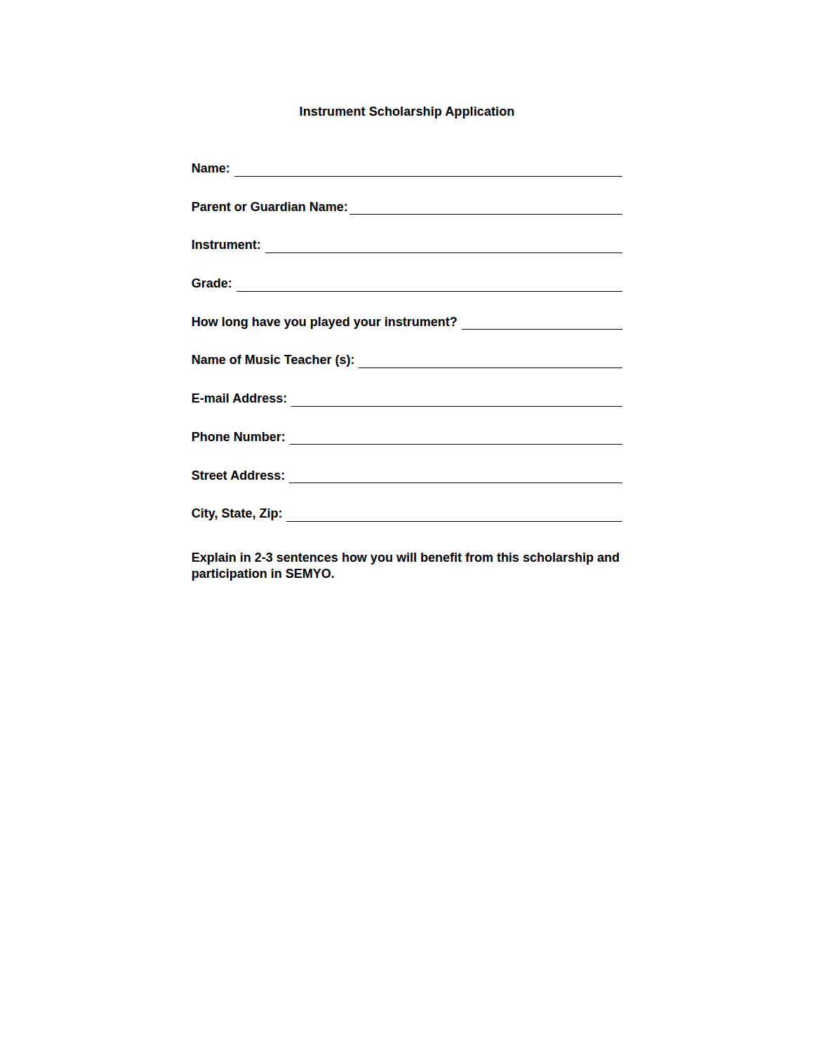Instrument Scholarship Application
Name:
Parent or Guardian Name:
Instrument:
Grade:
How long have you played your instrument?
Name of Music Teacher (s):
E-mail Address:
Phone Number:
Street Address:
City, State, Zip:
Explain in 2-3 sentences how you will benefit from this scholarship and participation in SEMYO.